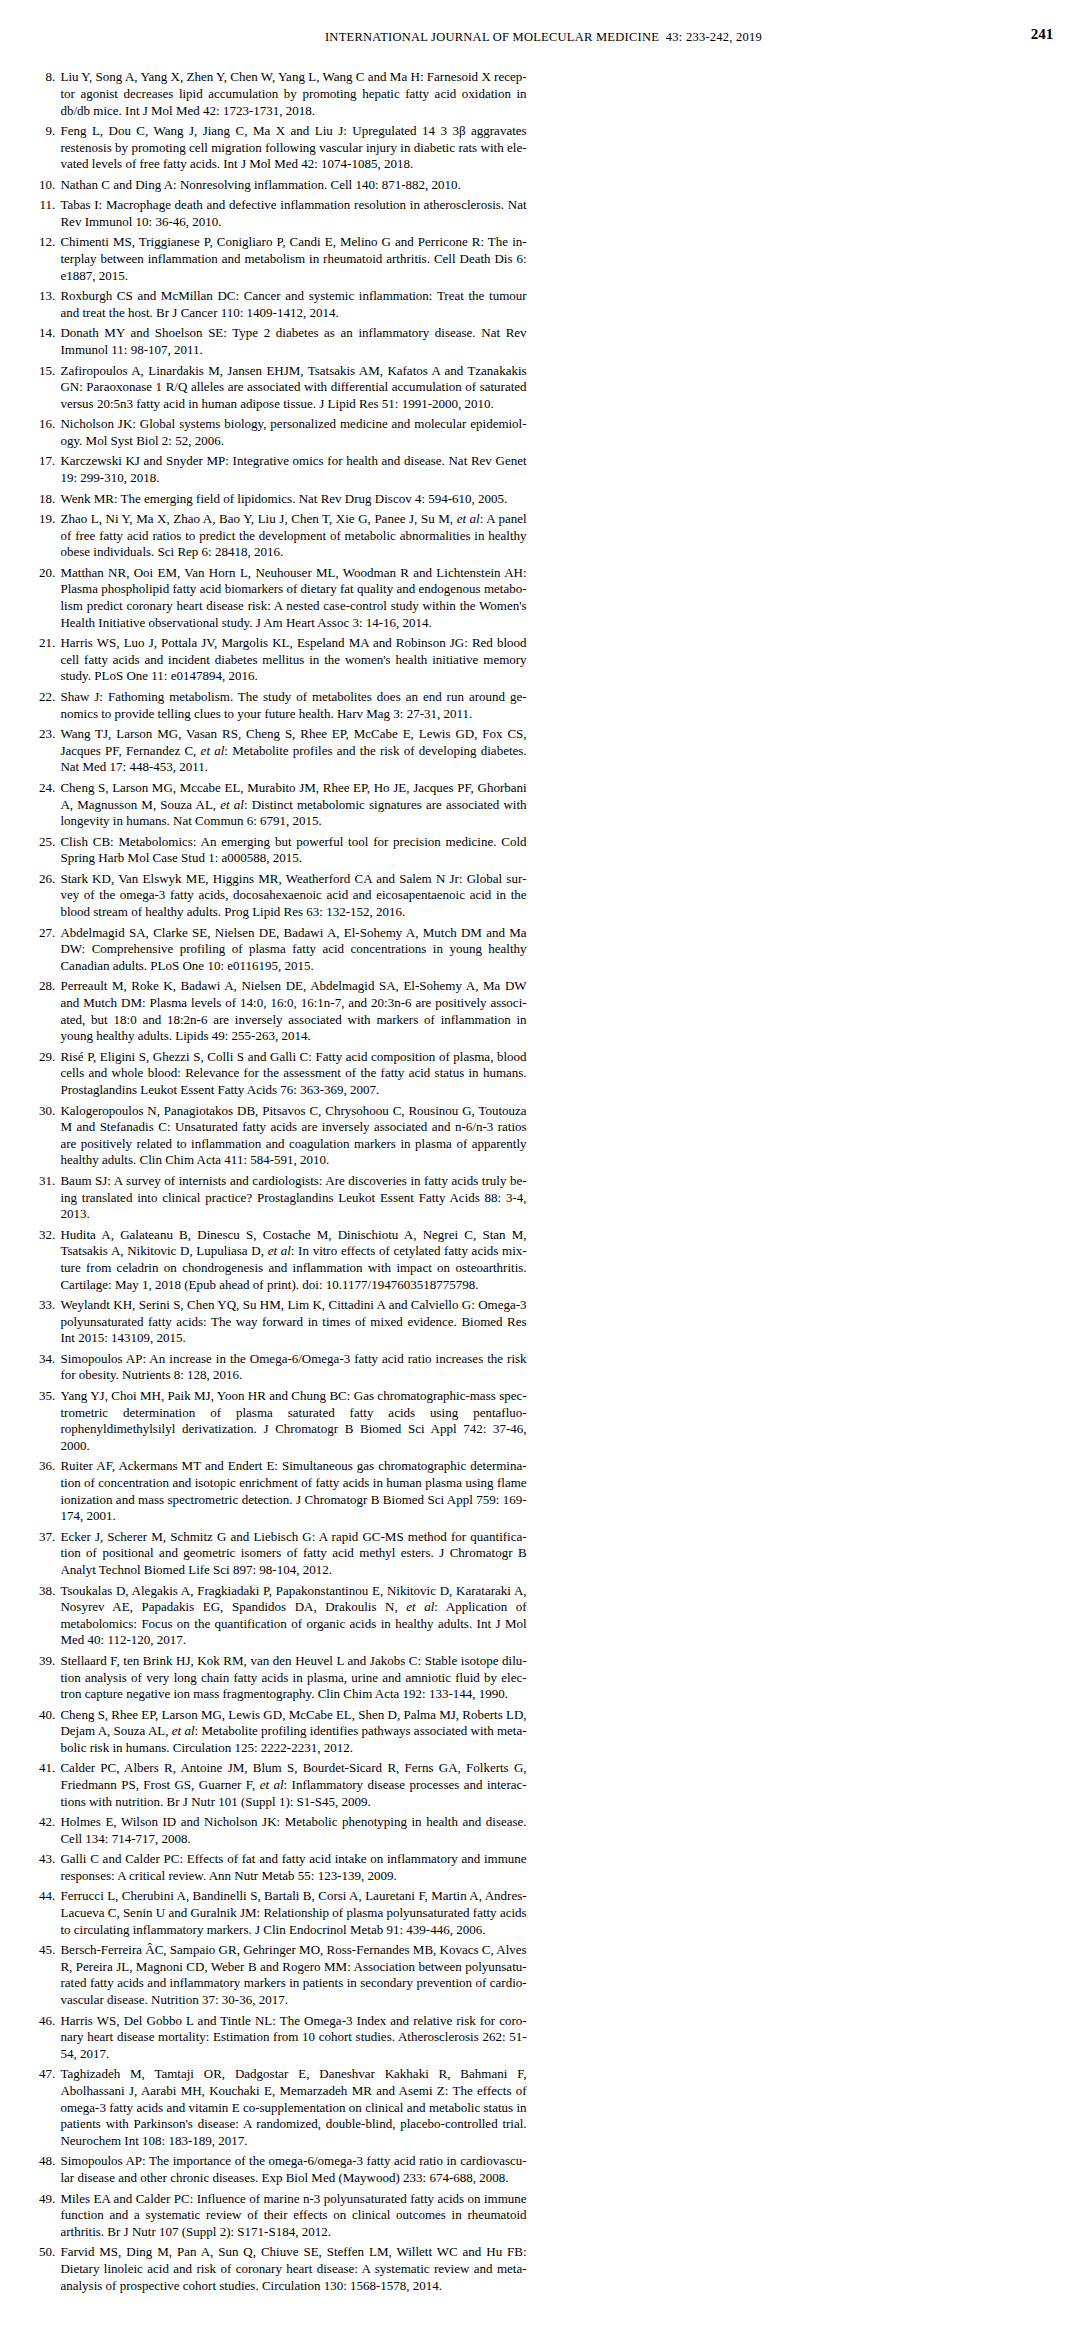INTERNATIONAL JOURNAL OF MOLECULAR MEDICINE 43: 233-242, 2019
241
8. Liu Y, Song A, Yang X, Zhen Y, Chen W, Yang L, Wang C and Ma H: Farnesoid X receptor agonist decreases lipid accumulation by promoting hepatic fatty acid oxidation in db/db mice. Int J Mol Med 42: 1723-1731, 2018.
9. Feng L, Dou C, Wang J, Jiang C, Ma X and Liu J: Upregulated 14 3 3β aggravates restenosis by promoting cell migration following vascular injury in diabetic rats with elevated levels of free fatty acids. Int J Mol Med 42: 1074-1085, 2018.
10. Nathan C and Ding A: Nonresolving inflammation. Cell 140: 871-882, 2010.
11. Tabas I: Macrophage death and defective inflammation resolution in atherosclerosis. Nat Rev Immunol 10: 36-46, 2010.
12. Chimenti MS, Triggianese P, Conigliaro P, Candi E, Melino G and Perricone R: The interplay between inflammation and metabolism in rheumatoid arthritis. Cell Death Dis 6: e1887, 2015.
13. Roxburgh CS and McMillan DC: Cancer and systemic inflammation: Treat the tumour and treat the host. Br J Cancer 110: 1409-1412, 2014.
14. Donath MY and Shoelson SE: Type 2 diabetes as an inflammatory disease. Nat Rev Immunol 11: 98-107, 2011.
15. Zafiropoulos A, Linardakis M, Jansen EHJM, Tsatsakis AM, Kafatos A and Tzanakakis GN: Paraoxonase 1 R/Q alleles are associated with differential accumulation of saturated versus 20:5n3 fatty acid in human adipose tissue. J Lipid Res 51: 1991-2000, 2010.
16. Nicholson JK: Global systems biology, personalized medicine and molecular epidemiology. Mol Syst Biol 2: 52, 2006.
17. Karczewski KJ and Snyder MP: Integrative omics for health and disease. Nat Rev Genet 19: 299-310, 2018.
18. Wenk MR: The emerging field of lipidomics. Nat Rev Drug Discov 4: 594-610, 2005.
19. Zhao L, Ni Y, Ma X, Zhao A, Bao Y, Liu J, Chen T, Xie G, Panee J, Su M, et al: A panel of free fatty acid ratios to predict the development of metabolic abnormalities in healthy obese individuals. Sci Rep 6: 28418, 2016.
20. Matthan NR, Ooi EM, Van Horn L, Neuhouser ML, Woodman R and Lichtenstein AH: Plasma phospholipid fatty acid biomarkers of dietary fat quality and endogenous metabolism predict coronary heart disease risk: A nested case-control study within the Women's Health Initiative observational study. J Am Heart Assoc 3: 14-16, 2014.
21. Harris WS, Luo J, Pottala JV, Margolis KL, Espeland MA and Robinson JG: Red blood cell fatty acids and incident diabetes mellitus in the women's health initiative memory study. PLoS One 11: e0147894, 2016.
22. Shaw J: Fathoming metabolism. The study of metabolites does an end run around genomics to provide telling clues to your future health. Harv Mag 3: 27-31, 2011.
23. Wang TJ, Larson MG, Vasan RS, Cheng S, Rhee EP, McCabe E, Lewis GD, Fox CS, Jacques PF, Fernandez C, et al: Metabolite profiles and the risk of developing diabetes. Nat Med 17: 448-453, 2011.
24. Cheng S, Larson MG, Mccabe EL, Murabito JM, Rhee EP, Ho JE, Jacques PF, Ghorbani A, Magnusson M, Souza AL, et al: Distinct metabolomic signatures are associated with longevity in humans. Nat Commun 6: 6791, 2015.
25. Clish CB: Metabolomics: An emerging but powerful tool for precision medicine. Cold Spring Harb Mol Case Stud 1: a000588, 2015.
26. Stark KD, Van Elswyk ME, Higgins MR, Weatherford CA and Salem N Jr: Global survey of the omega-3 fatty acids, docosahexaenoic acid and eicosapentaenoic acid in the blood stream of healthy adults. Prog Lipid Res 63: 132-152, 2016.
27. Abdelmagid SA, Clarke SE, Nielsen DE, Badawi A, El-Sohemy A, Mutch DM and Ma DW: Comprehensive profiling of plasma fatty acid concentrations in young healthy Canadian adults. PLoS One 10: e0116195, 2015.
28. Perreault M, Roke K, Badawi A, Nielsen DE, Abdelmagid SA, El-Sohemy A, Ma DW and Mutch DM: Plasma levels of 14:0, 16:0, 16:1n-7, and 20:3n-6 are positively associated, but 18:0 and 18:2n-6 are inversely associated with markers of inflammation in young healthy adults. Lipids 49: 255-263, 2014.
29. Risé P, Eligini S, Ghezzi S, Colli S and Galli C: Fatty acid composition of plasma, blood cells and whole blood: Relevance for the assessment of the fatty acid status in humans. Prostaglandins Leukot Essent Fatty Acids 76: 363-369, 2007.
30. Kalogeropoulos N, Panagiotakos DB, Pitsavos C, Chrysohoou C, Rousinou G, Toutouza M and Stefanadis C: Unsaturated fatty acids are inversely associated and n-6/n-3 ratios are positively related to inflammation and coagulation markers in plasma of apparently healthy adults. Clin Chim Acta 411: 584-591, 2010.
31. Baum SJ: A survey of internists and cardiologists: Are discoveries in fatty acids truly being translated into clinical practice? Prostaglandins Leukot Essent Fatty Acids 88: 3-4, 2013.
32. Hudita A, Galateanu B, Dinescu S, Costache M, Dinischiotu A, Negrei C, Stan M, Tsatsakis A, Nikitovic D, Lupuliasa D, et al: In vitro effects of cetylated fatty acids mixture from celadrin on chondrogenesis and inflammation with impact on osteoarthritis. Cartilage: May 1, 2018 (Epub ahead of print). doi: 10.1177/1947603518775798.
33. Weylandt KH, Serini S, Chen YQ, Su HM, Lim K, Cittadini A and Calviello G: Omega-3 polyunsaturated fatty acids: The way forward in times of mixed evidence. Biomed Res Int 2015: 143109, 2015.
34. Simopoulos AP: An increase in the Omega-6/Omega-3 fatty acid ratio increases the risk for obesity. Nutrients 8: 128, 2016.
35. Yang YJ, Choi MH, Paik MJ, Yoon HR and Chung BC: Gas chromatographic-mass spectrometric determination of plasma saturated fatty acids using pentafluorophenyldimethylsilyl derivatization. J Chromatogr B Biomed Sci Appl 742: 37-46, 2000.
36. Ruiter AF, Ackermans MT and Endert E: Simultaneous gas chromatographic determination of concentration and isotopic enrichment of fatty acids in human plasma using flame ionization and mass spectrometric detection. J Chromatogr B Biomed Sci Appl 759: 169-174, 2001.
37. Ecker J, Scherer M, Schmitz G and Liebisch G: A rapid GC-MS method for quantification of positional and geometric isomers of fatty acid methyl esters. J Chromatogr B Analyt Technol Biomed Life Sci 897: 98-104, 2012.
38. Tsoukalas D, Alegakis A, Fragkiadaki P, Papakonstantinou E, Nikitovic D, Karataraki A, Nosyrev AE, Papadakis EG, Spandidos DA, Drakoulis N, et al: Application of metabolomics: Focus on the quantification of organic acids in healthy adults. Int J Mol Med 40: 112-120, 2017.
39. Stellaard F, ten Brink HJ, Kok RM, van den Heuvel L and Jakobs C: Stable isotope dilution analysis of very long chain fatty acids in plasma, urine and amniotic fluid by electron capture negative ion mass fragmentography. Clin Chim Acta 192: 133-144, 1990.
40. Cheng S, Rhee EP, Larson MG, Lewis GD, McCabe EL, Shen D, Palma MJ, Roberts LD, Dejam A, Souza AL, et al: Metabolite profiling identifies pathways associated with metabolic risk in humans. Circulation 125: 2222-2231, 2012.
41. Calder PC, Albers R, Antoine JM, Blum S, Bourdet-Sicard R, Ferns GA, Folkerts G, Friedmann PS, Frost GS, Guarner F, et al: Inflammatory disease processes and interactions with nutrition. Br J Nutr 101 (Suppl 1): S1-S45, 2009.
42. Holmes E, Wilson ID and Nicholson JK: Metabolic phenotyping in health and disease. Cell 134: 714-717, 2008.
43. Galli C and Calder PC: Effects of fat and fatty acid intake on inflammatory and immune responses: A critical review. Ann Nutr Metab 55: 123-139, 2009.
44. Ferrucci L, Cherubini A, Bandinelli S, Bartali B, Corsi A, Lauretani F, Martin A, Andres-Lacueva C, Senin U and Guralnik JM: Relationship of plasma polyunsaturated fatty acids to circulating inflammatory markers. J Clin Endocrinol Metab 91: 439-446, 2006.
45. Bersch-Ferreira ÂC, Sampaio GR, Gehringer MO, Ross-Fernandes MB, Kovacs C, Alves R, Pereira JL, Magnoni CD, Weber B and Rogero MM: Association between polyunsaturated fatty acids and inflammatory markers in patients in secondary prevention of cardiovascular disease. Nutrition 37: 30-36, 2017.
46. Harris WS, Del Gobbo L and Tintle NL: The Omega-3 Index and relative risk for coronary heart disease mortality: Estimation from 10 cohort studies. Atherosclerosis 262: 51-54, 2017.
47. Taghizadeh M, Tamtaji OR, Dadgostar E, Daneshvar Kakhaki R, Bahmani F, Abolhassani J, Aarabi MH, Kouchaki E, Memarzadeh MR and Asemi Z: The effects of omega-3 fatty acids and vitamin E co-supplementation on clinical and metabolic status in patients with Parkinson's disease: A randomized, double-blind, placebo-controlled trial. Neurochem Int 108: 183-189, 2017.
48. Simopoulos AP: The importance of the omega-6/omega-3 fatty acid ratio in cardiovascular disease and other chronic diseases. Exp Biol Med (Maywood) 233: 674-688, 2008.
49. Miles EA and Calder PC: Influence of marine n-3 polyunsaturated fatty acids on immune function and a systematic review of their effects on clinical outcomes in rheumatoid arthritis. Br J Nutr 107 (Suppl 2): S171-S184, 2012.
50. Farvid MS, Ding M, Pan A, Sun Q, Chiuve SE, Steffen LM, Willett WC and Hu FB: Dietary linoleic acid and risk of coronary heart disease: A systematic review and meta-analysis of prospective cohort studies. Circulation 130: 1568-1578, 2014.